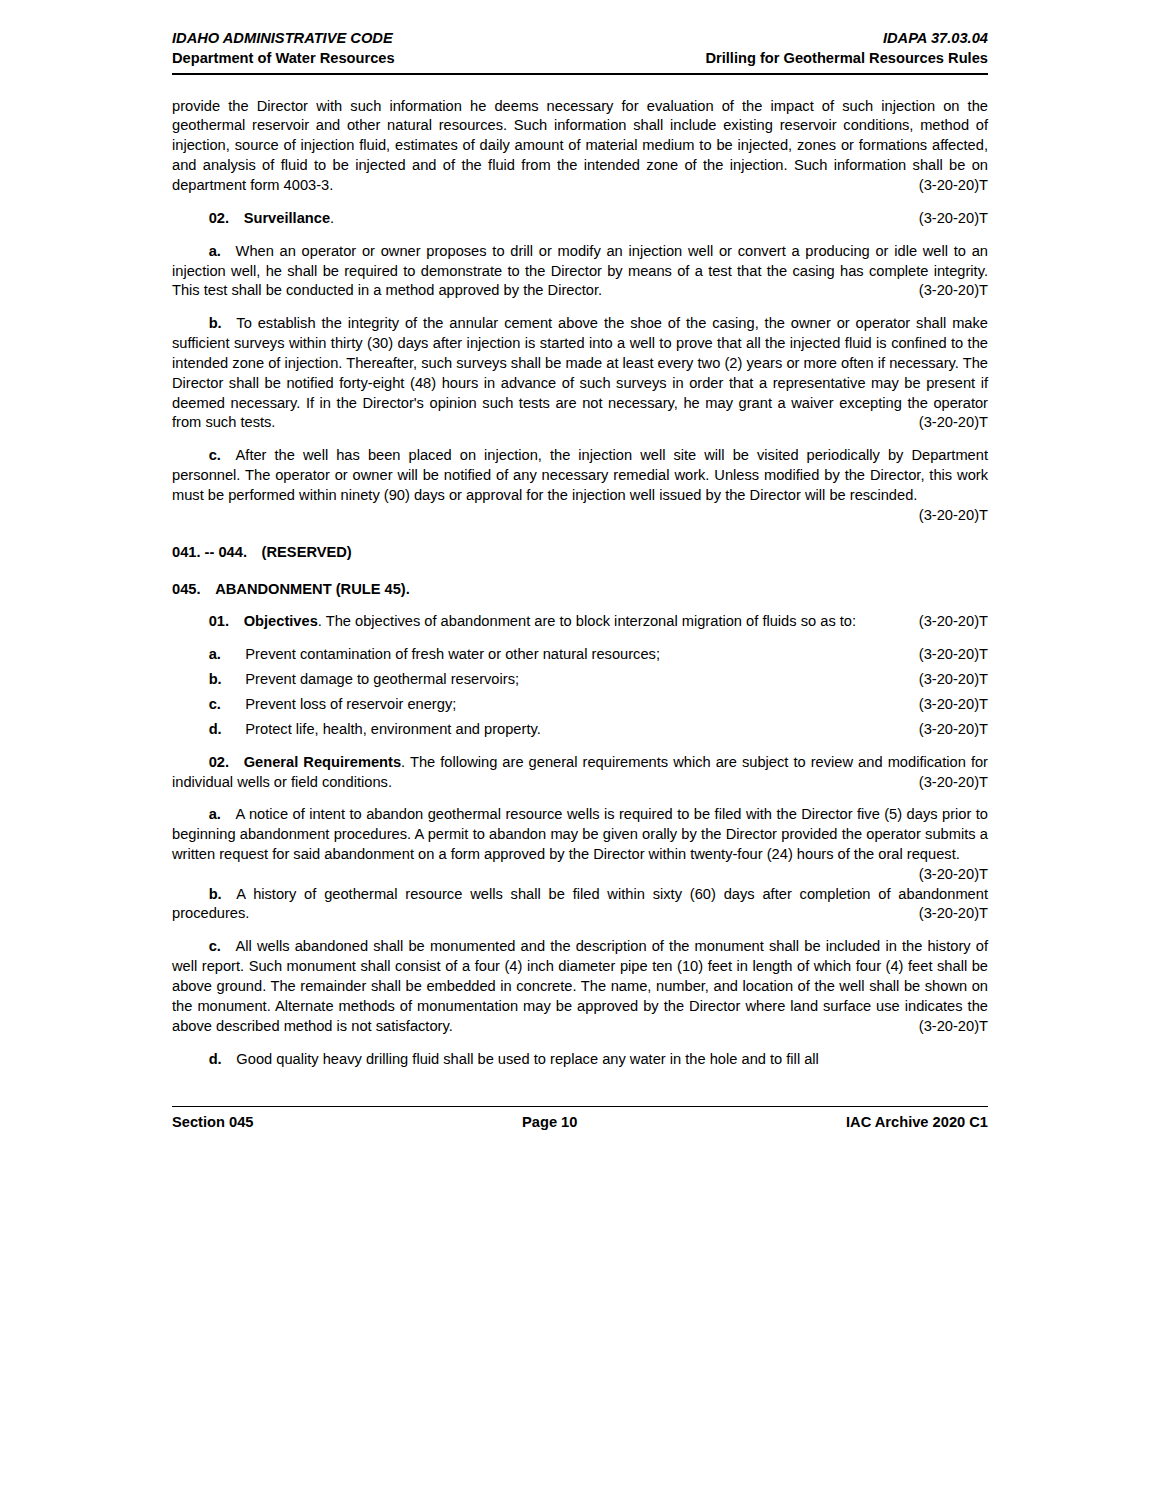IDAHO ADMINISTRATIVE CODE
Department of Water Resources
IDAPA 37.03.04
Drilling for Geothermal Resources Rules
provide the Director with such information he deems necessary for evaluation of the impact of such injection on the geothermal reservoir and other natural resources. Such information shall include existing reservoir conditions, method of injection, source of injection fluid, estimates of daily amount of material medium to be injected, zones or formations affected, and analysis of fluid to be injected and of the fluid from the intended zone of the injection. Such information shall be on department form 4003-3.(3-20-20)T
02. Surveillance.(3-20-20)T
a. When an operator or owner proposes to drill or modify an injection well or convert a producing or idle well to an injection well, he shall be required to demonstrate to the Director by means of a test that the casing has complete integrity. This test shall be conducted in a method approved by the Director.(3-20-20)T
b. To establish the integrity of the annular cement above the shoe of the casing, the owner or operator shall make sufficient surveys within thirty (30) days after injection is started into a well to prove that all the injected fluid is confined to the intended zone of injection. Thereafter, such surveys shall be made at least every two (2) years or more often if necessary. The Director shall be notified forty-eight (48) hours in advance of such surveys in order that a representative may be present if deemed necessary. If in the Director's opinion such tests are not necessary, he may grant a waiver excepting the operator from such tests.(3-20-20)T
c. After the well has been placed on injection, the injection well site will be visited periodically by Department personnel. The operator or owner will be notified of any necessary remedial work. Unless modified by the Director, this work must be performed within ninety (90) days or approval for the injection well issued by the Director will be rescinded.(3-20-20)T
041. -- 044. (RESERVED)
045. ABANDONMENT (RULE 45).
01. Objectives. The objectives of abandonment are to block interzonal migration of fluids so as to:(3-20-20)T
a. Prevent contamination of fresh water or other natural resources;(3-20-20)T
b. Prevent damage to geothermal reservoirs;(3-20-20)T
c. Prevent loss of reservoir energy;(3-20-20)T
d. Protect life, health, environment and property.(3-20-20)T
02. General Requirements. The following are general requirements which are subject to review and modification for individual wells or field conditions.(3-20-20)T
a. A notice of intent to abandon geothermal resource wells is required to be filed with the Director five (5) days prior to beginning abandonment procedures. A permit to abandon may be given orally by the Director provided the operator submits a written request for said abandonment on a form approved by the Director within twenty-four (24) hours of the oral request.(3-20-20)T
b. A history of geothermal resource wells shall be filed within sixty (60) days after completion of abandonment procedures.(3-20-20)T
c. All wells abandoned shall be monumented and the description of the monument shall be included in the history of well report. Such monument shall consist of a four (4) inch diameter pipe ten (10) feet in length of which four (4) feet shall be above ground. The remainder shall be embedded in concrete. The name, number, and location of the well shall be shown on the monument. Alternate methods of monumentation may be approved by the Director where land surface use indicates the above described method is not satisfactory.(3-20-20)T
d. Good quality heavy drilling fluid shall be used to replace any water in the hole and to fill all
Section 045
Page 10
IAC Archive 2020 C1